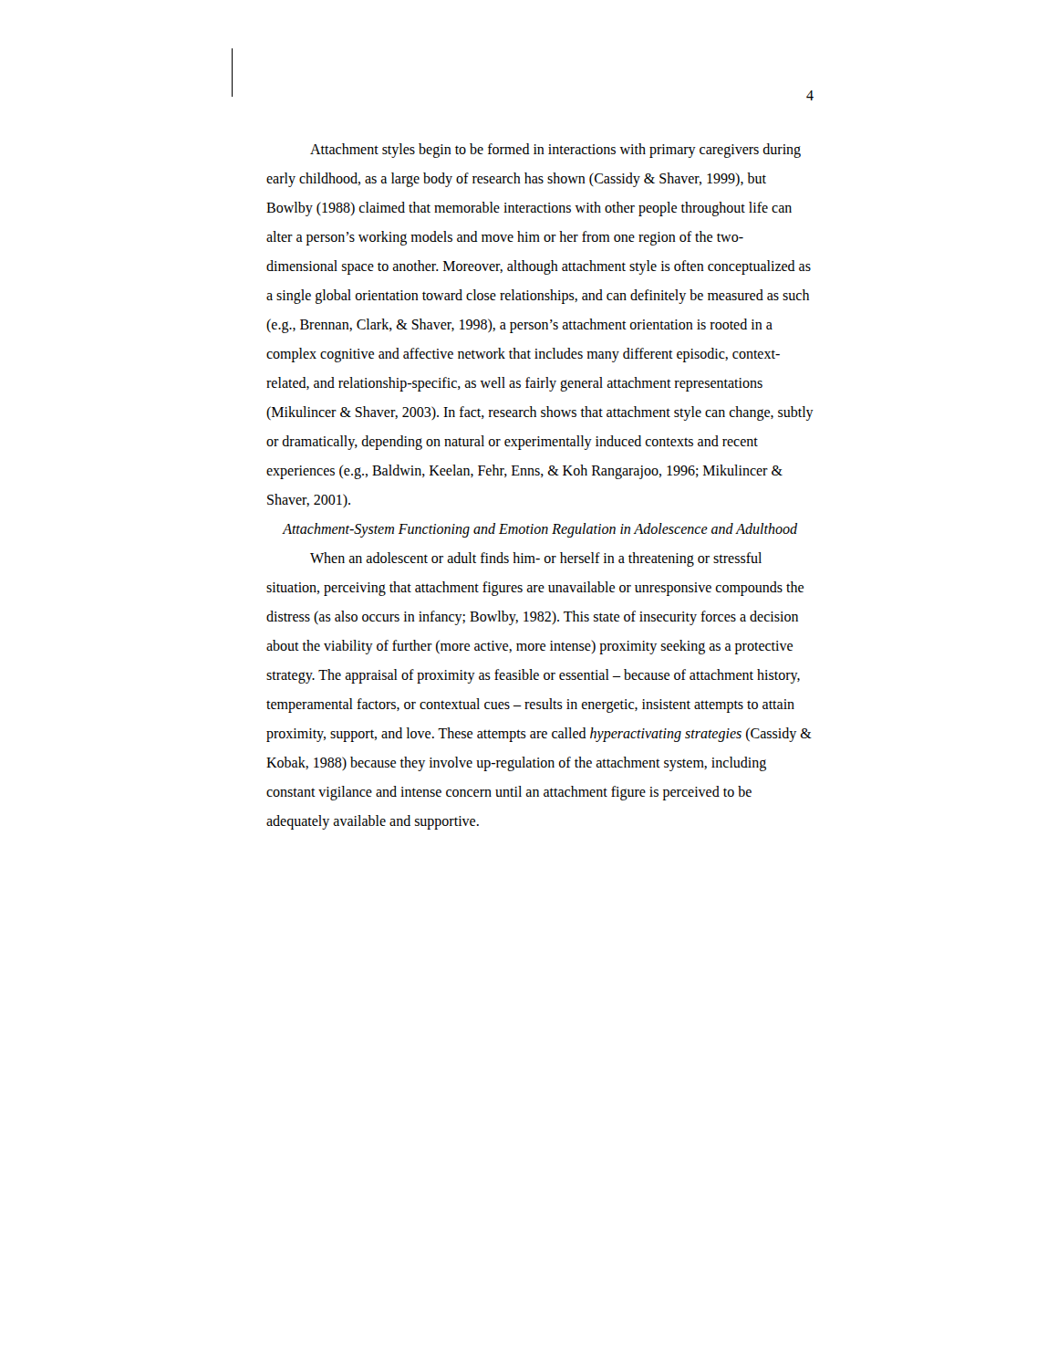4
Attachment styles begin to be formed in interactions with primary caregivers during early childhood, as a large body of research has shown (Cassidy & Shaver, 1999), but Bowlby (1988) claimed that memorable interactions with other people throughout life can alter a person’s working models and move him or her from one region of the two-dimensional space to another. Moreover, although attachment style is often conceptualized as a single global orientation toward close relationships, and can definitely be measured as such (e.g., Brennan, Clark, & Shaver, 1998), a person’s attachment orientation is rooted in a complex cognitive and affective network that includes many different episodic, context-related, and relationship-specific, as well as fairly general attachment representations (Mikulincer & Shaver, 2003). In fact, research shows that attachment style can change, subtly or dramatically, depending on natural or experimentally induced contexts and recent experiences (e.g., Baldwin, Keelan, Fehr, Enns, & Koh Rangarajoo, 1996; Mikulincer & Shaver, 2001).
Attachment-System Functioning and Emotion Regulation in Adolescence and Adulthood
When an adolescent or adult finds him- or herself in a threatening or stressful situation, perceiving that attachment figures are unavailable or unresponsive compounds the distress (as also occurs in infancy; Bowlby, 1982). This state of insecurity forces a decision about the viability of further (more active, more intense) proximity seeking as a protective strategy. The appraisal of proximity as feasible or essential – because of attachment history, temperamental factors, or contextual cues – results in energetic, insistent attempts to attain proximity, support, and love. These attempts are called hyperactivating strategies (Cassidy & Kobak, 1988) because they involve up-regulation of the attachment system, including constant vigilance and intense concern until an attachment figure is perceived to be adequately available and supportive.